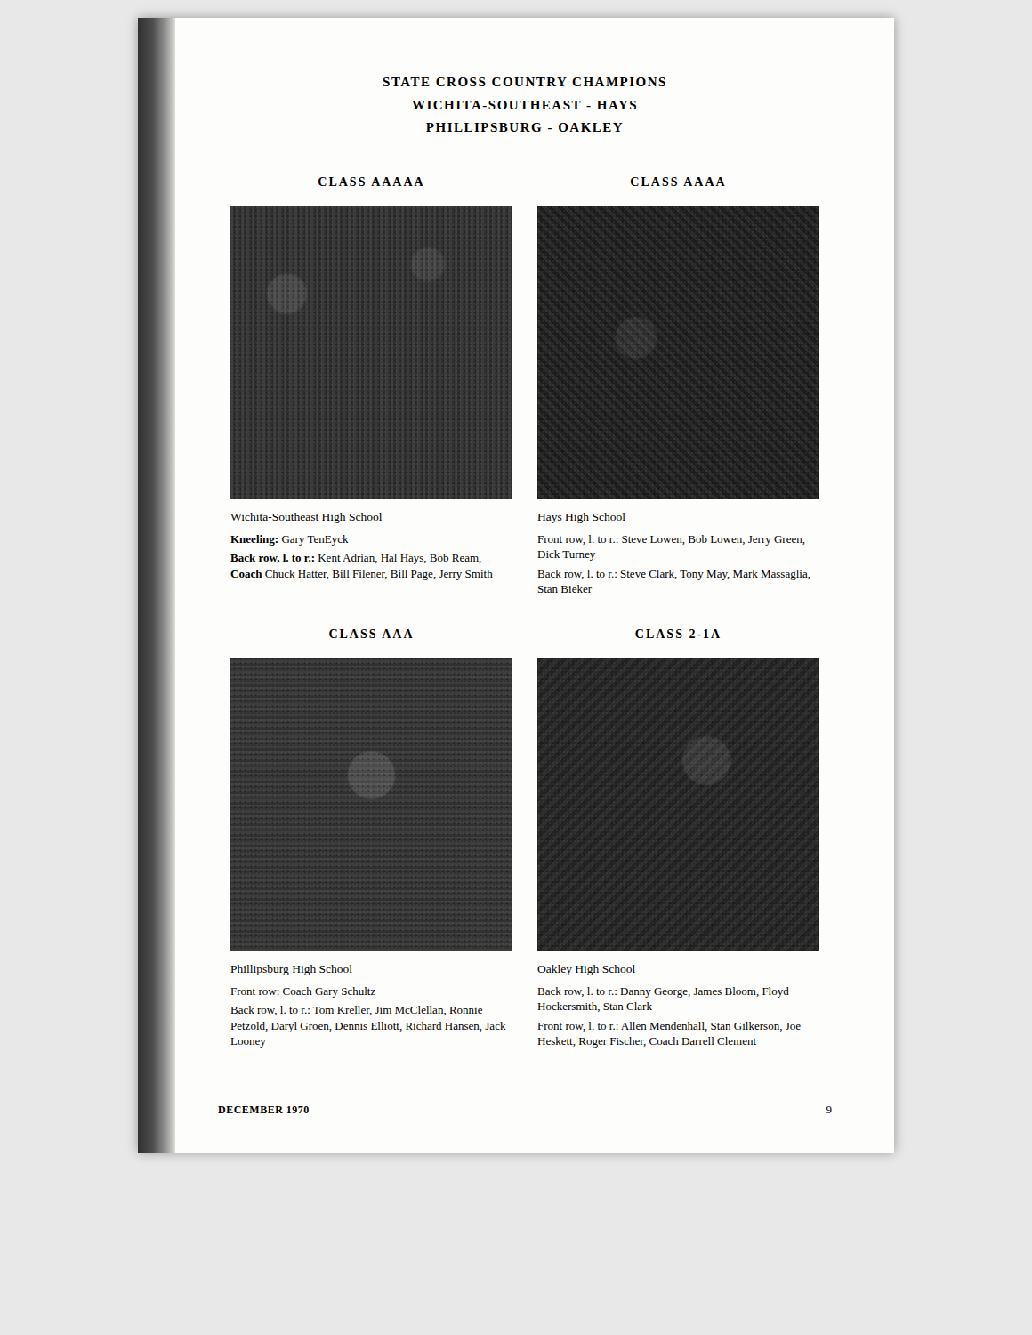STATE CROSS COUNTRY CHAMPIONS
WICHITA-SOUTHEAST - HAYS
PHILLIPSBURG - OAKLEY
| CLASS AAAAA Wichita-Southeast High School Kneeling: Gary TenEyck Back row, l. to r.: Kent Adrian, Hal Hays, Bob Ream, Coach Chuck Hatter, Bill Filener, Bill Page, Jerry Smith | CLASS AAAA Hays High School Front row, l. to r.: Steve Lowen, Bob Lowen, Jerry Green, Dick Turney Back row, l. to r.: Steve Clark, Tony May, Mark Massaglia, Stan Bieker |
| CLASS AAA Phillipsburg High School Front row: Coach Gary Schultz Back row, l. to r.: Tom Kreller, Jim McClellan, Ronnie Petzold, Daryl Groen, Dennis Elliott, Richard Hansen, Jack Looney | CLASS 2-1A Oakley High School Back row, l. to r.: Danny George, James Bloom, Floyd Hockersmith, Stan Clark Front row, l. to r.: Allen Mendenhall, Stan Gilkerson, Joe Heskett, Roger Fischer, Coach Darrell Clement |
DECEMBER 1970 9